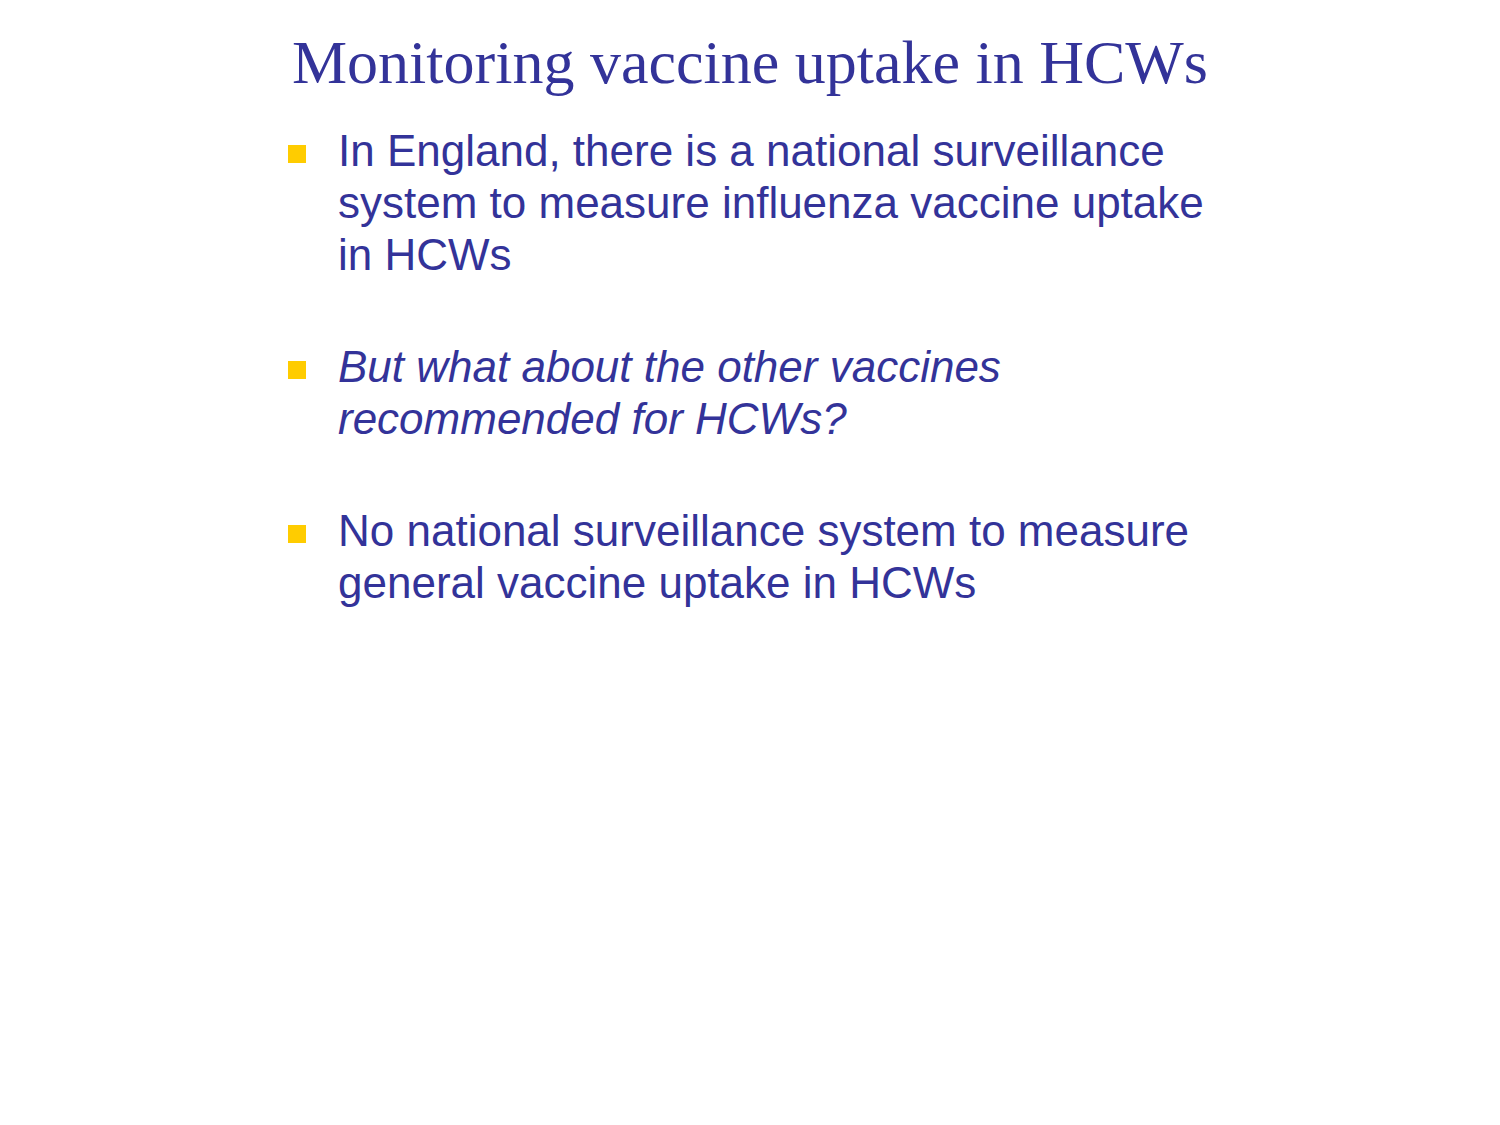Monitoring vaccine uptake in HCWs
In England, there is a national surveillance system to measure influenza vaccine uptake in HCWs
But what about the other vaccines recommended for HCWs?
No national surveillance system to measure general vaccine uptake in HCWs